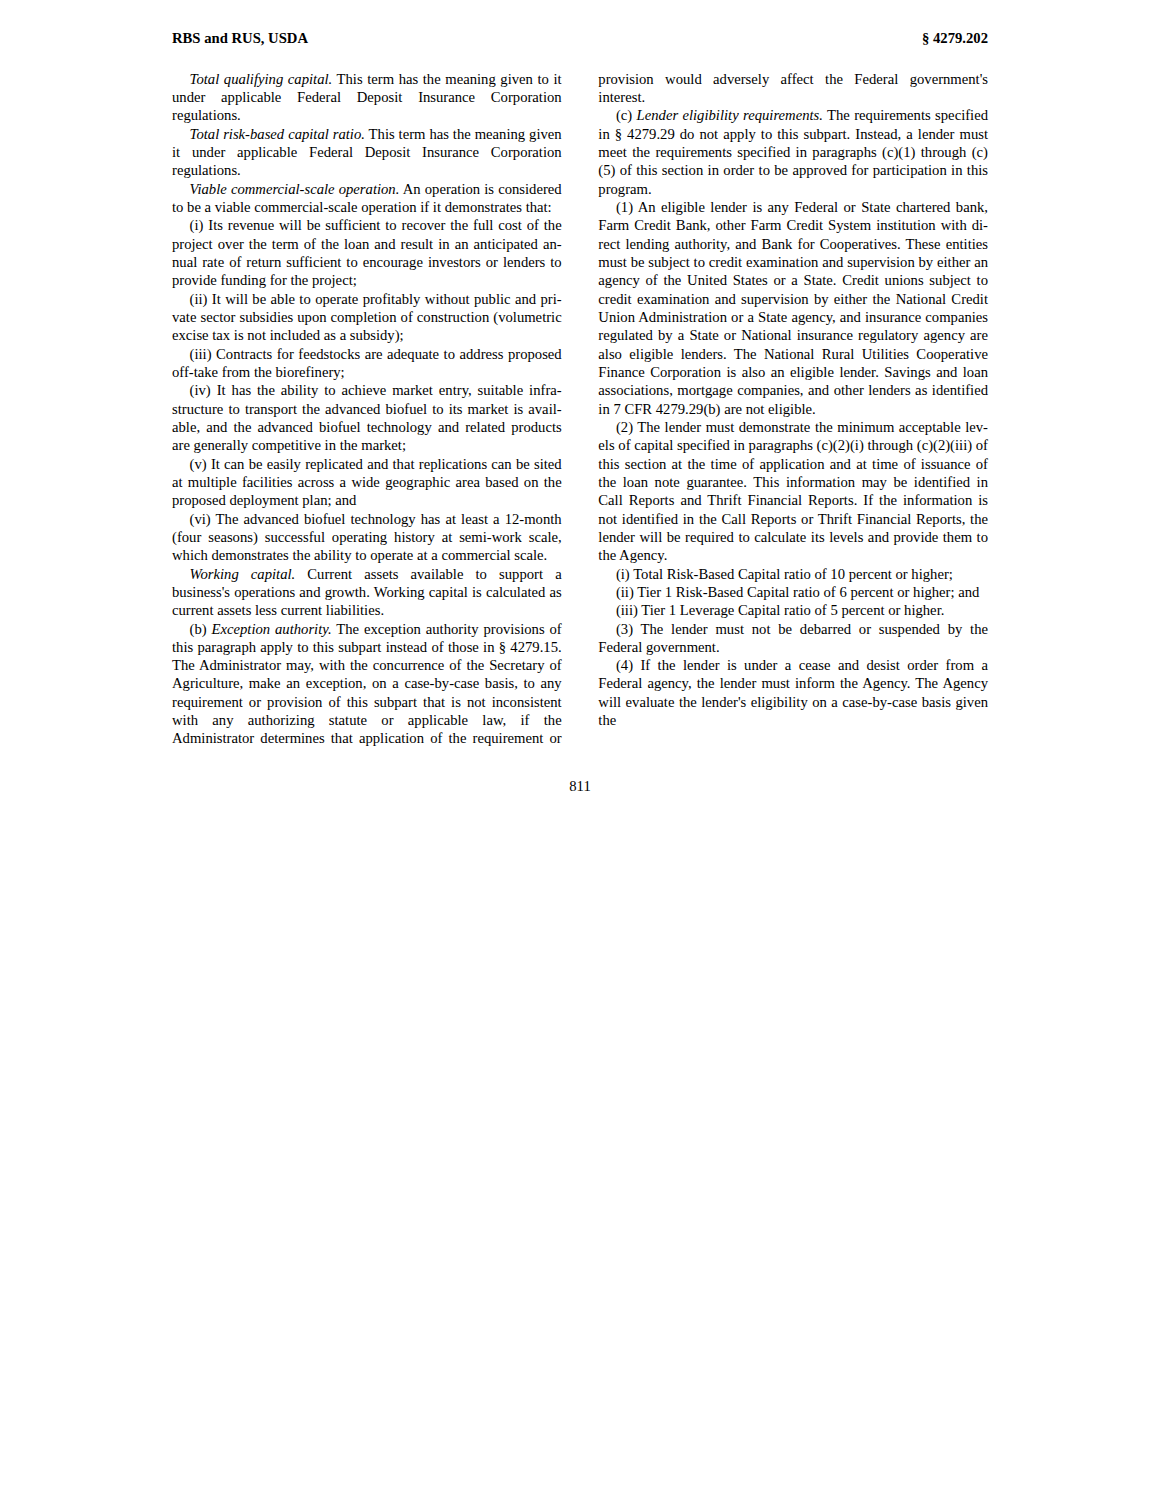RBS and RUS, USDA § 4279.202
Total qualifying capital. This term has the meaning given to it under applicable Federal Deposit Insurance Corporation regulations.
Total risk-based capital ratio. This term has the meaning given it under applicable Federal Deposit Insurance Corporation regulations.
Viable commercial-scale operation. An operation is considered to be a viable commercial-scale operation if it demonstrates that:
(i) Its revenue will be sufficient to recover the full cost of the project over the term of the loan and result in an anticipated annual rate of return sufficient to encourage investors or lenders to provide funding for the project;
(ii) It will be able to operate profitably without public and private sector subsidies upon completion of construction (volumetric excise tax is not included as a subsidy);
(iii) Contracts for feedstocks are adequate to address proposed off-take from the biorefinery;
(iv) It has the ability to achieve market entry, suitable infrastructure to transport the advanced biofuel to its market is available, and the advanced biofuel technology and related products are generally competitive in the market;
(v) It can be easily replicated and that replications can be sited at multiple facilities across a wide geographic area based on the proposed deployment plan; and
(vi) The advanced biofuel technology has at least a 12-month (four seasons) successful operating history at semi-work scale, which demonstrates the ability to operate at a commercial scale.
Working capital. Current assets available to support a business's operations and growth. Working capital is calculated as current assets less current liabilities.
(b) Exception authority. The exception authority provisions of this paragraph apply to this subpart instead of those in § 4279.15. The Administrator may, with the concurrence of the Secretary of Agriculture, make an exception, on a case-by-case basis, to any requirement or provision of this subpart that is not inconsistent with any authorizing statute or applicable law, if the Administrator determines that application of the requirement or provision would adversely affect the Federal government's interest.
(c) Lender eligibility requirements. The requirements specified in § 4279.29 do not apply to this subpart. Instead, a lender must meet the requirements specified in paragraphs (c)(1) through (c)(5) of this section in order to be approved for participation in this program.
(1) An eligible lender is any Federal or State chartered bank, Farm Credit Bank, other Farm Credit System institution with direct lending authority, and Bank for Cooperatives. These entities must be subject to credit examination and supervision by either an agency of the United States or a State. Credit unions subject to credit examination and supervision by either the National Credit Union Administration or a State agency, and insurance companies regulated by a State or National insurance regulatory agency are also eligible lenders. The National Rural Utilities Cooperative Finance Corporation is also an eligible lender. Savings and loan associations, mortgage companies, and other lenders as identified in 7 CFR 4279.29(b) are not eligible.
(2) The lender must demonstrate the minimum acceptable levels of capital specified in paragraphs (c)(2)(i) through (c)(2)(iii) of this section at the time of application and at time of issuance of the loan note guarantee. This information may be identified in Call Reports and Thrift Financial Reports. If the information is not identified in the Call Reports or Thrift Financial Reports, the lender will be required to calculate its levels and provide them to the Agency.
(i) Total Risk-Based Capital ratio of 10 percent or higher;
(ii) Tier 1 Risk-Based Capital ratio of 6 percent or higher; and
(iii) Tier 1 Leverage Capital ratio of 5 percent or higher.
(3) The lender must not be debarred or suspended by the Federal government.
(4) If the lender is under a cease and desist order from a Federal agency, the lender must inform the Agency. The Agency will evaluate the lender's eligibility on a case-by-case basis given the
811